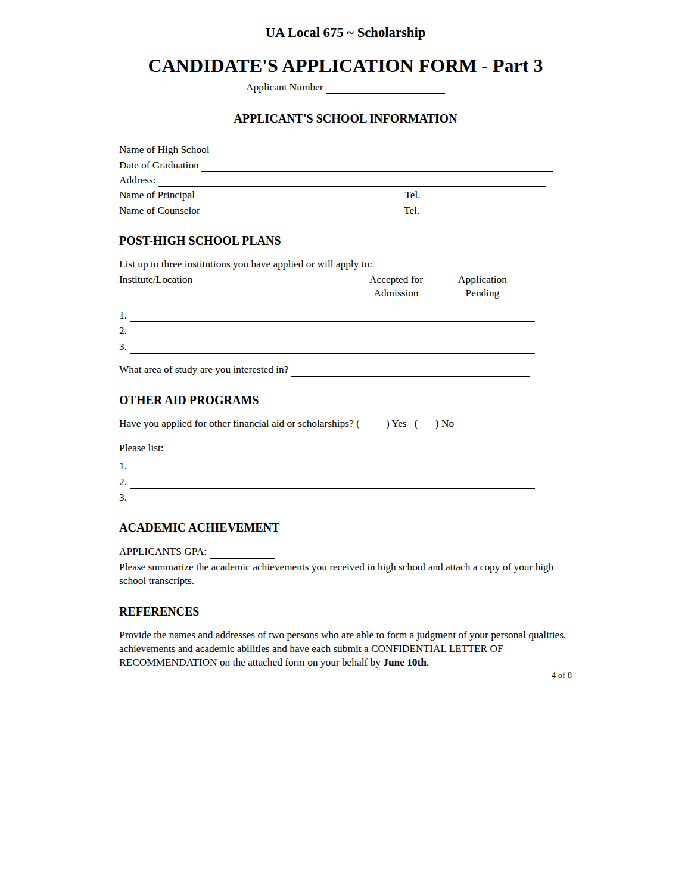UA Local 675 ~ Scholarship
CANDIDATE'S APPLICATION FORM - Part 3
Applicant Number
APPLICANT'S SCHOOL INFORMATION
Name of High School
Date of Graduation
Address:
Name of Principal Tel.
Name of Counselor Tel.
POST-HIGH SCHOOL PLANS
List up to three institutions you have applied or will apply to:
Institute/Location Accepted for
Admission Application
Pending
1.
2.
3.
What area of study are you interested in?
OTHER AID PROGRAMS
Have you applied for other financial aid or scholarships? ( ) Yes ( ) No
Please list:
1.
2.
3.
ACADEMIC ACHIEVEMENT
APPLICANTS GPA:
Please summarize the academic achievements you received in high school and attach a copy of your high school transcripts.
REFERENCES
Provide the names and addresses of two persons who are able to form a judgment of your personal qualities, achievements and academic abilities and have each submit a CONFIDENTIAL LETTER OF RECOMMENDATION on the attached form on your behalf by June 10th.
4 of 8